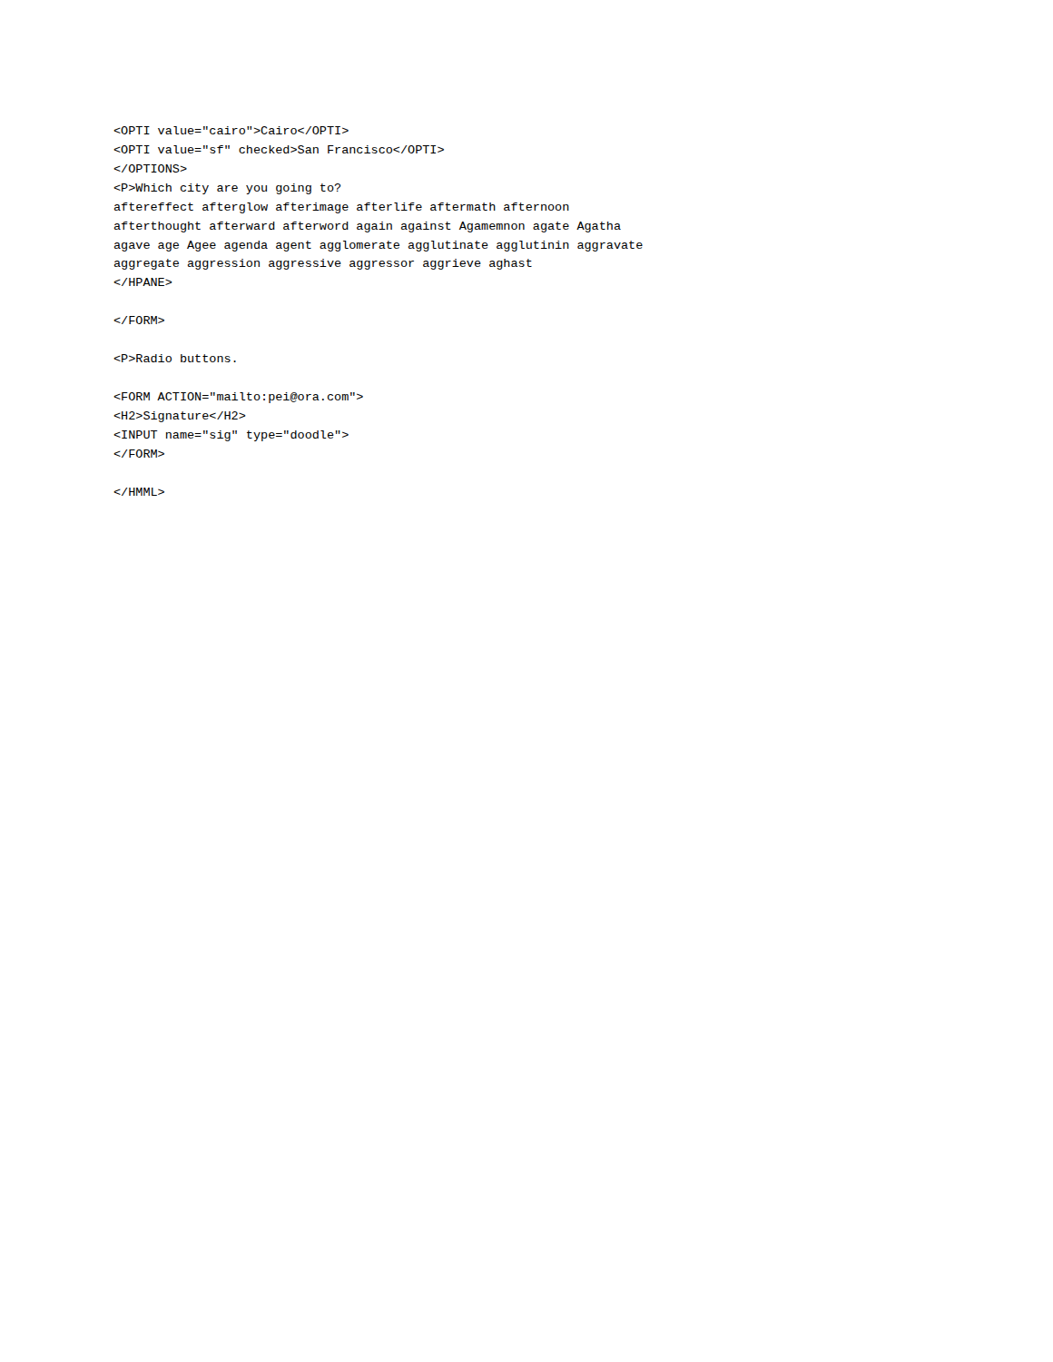<OPTI value="cairo">Cairo</OPTI>
<OPTI value="sf" checked>San Francisco</OPTI>
</OPTIONS>
<P>Which city are you going to?
aftereffect afterglow afterimage afterlife aftermath afternoon
afterthought afterward afterword again against Agamemnon agate Agatha
agave age Agee agenda agent agglomerate agglutinate agglutinin aggravate
aggregate aggression aggressive aggressor aggrieve aghast
</HPANE>

</FORM>

<P>Radio buttons.

<FORM ACTION="mailto:pei@ora.com">
<H2>Signature</H2>
<INPUT name="sig" type="doodle">
</FORM>

</HMML>